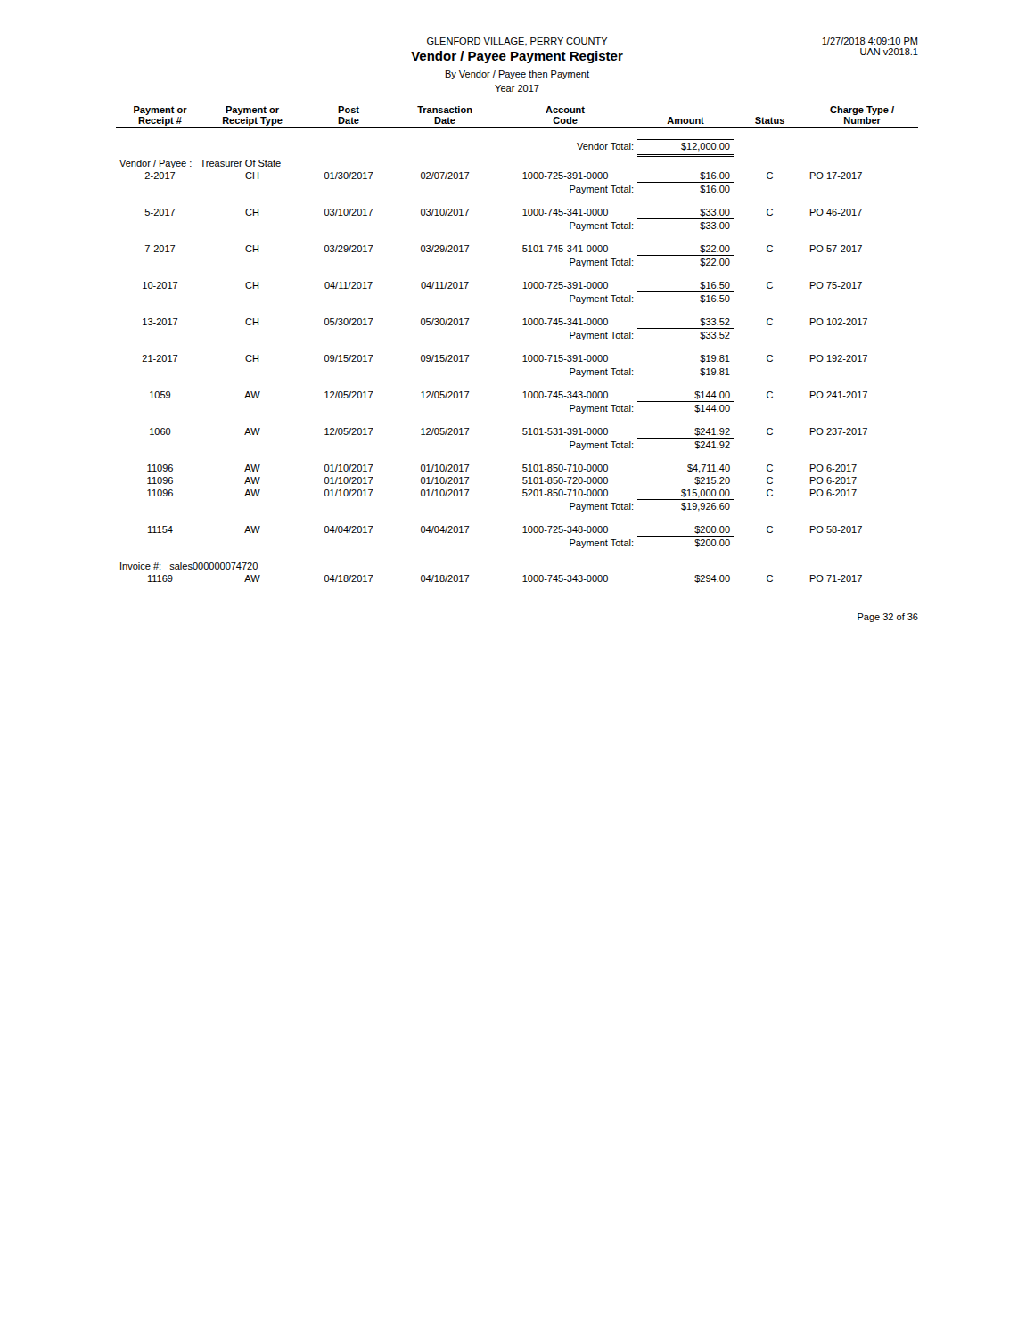GLENFORD VILLAGE, PERRY COUNTY
Vendor / Payee Payment Register
1/27/2018 4:09:10 PM
UAN v2018.1
By Vendor / Payee then Payment
Year 2017
| Payment or Receipt # | Payment or Receipt Type | Post Date | Transaction Date | Account Code | Amount | Status | Charge Type / Number |
| --- | --- | --- | --- | --- | --- | --- | --- |
| | | | | Vendor Total: | $12,000.00 | | |
| Vendor / Payee : Treasurer Of State |
| 2-2017 | CH | 01/30/2017 | 02/07/2017 | 1000-725-391-0000 | $16.00 | C | PO 17-2017 |
| | Payment Total: | $16.00 | |
| 5-2017 | CH | 03/10/2017 | 03/10/2017 | 1000-745-341-0000 | $33.00 | C | PO 46-2017 |
| | Payment Total: | $33.00 | |
| 7-2017 | CH | 03/29/2017 | 03/29/2017 | 5101-745-341-0000 | $22.00 | C | PO 57-2017 |
| | Payment Total: | $22.00 | |
| 10-2017 | CH | 04/11/2017 | 04/11/2017 | 1000-725-391-0000 | $16.50 | C | PO 75-2017 |
| | Payment Total: | $16.50 | |
| 13-2017 | CH | 05/30/2017 | 05/30/2017 | 1000-745-341-0000 | $33.52 | C | PO 102-2017 |
| | Payment Total: | $33.52 | |
| 21-2017 | CH | 09/15/2017 | 09/15/2017 | 1000-715-391-0000 | $19.81 | C | PO 192-2017 |
| | Payment Total: | $19.81 | |
| 1059 | AW | 12/05/2017 | 12/05/2017 | 1000-745-343-0000 | $144.00 | C | PO 241-2017 |
| | Payment Total: | $144.00 | |
| 1060 | AW | 12/05/2017 | 12/05/2017 | 5101-531-391-0000 | $241.92 | C | PO 237-2017 |
| | Payment Total: | $241.92 | |
| 11096 | AW | 01/10/2017 | 01/10/2017 | 5101-850-710-0000 | $4,711.40 | C | PO 6-2017 |
| 11096 | AW | 01/10/2017 | 01/10/2017 | 5101-850-720-0000 | $215.20 | C | PO 6-2017 |
| 11096 | AW | 01/10/2017 | 01/10/2017 | 5201-850-710-0000 | $15,000.00 | C | PO 6-2017 |
| | Payment Total: | $19,926.60 | |
| 11154 | AW | 04/04/2017 | 04/04/2017 | 1000-725-348-0000 | $200.00 | C | PO 58-2017 |
| | Payment Total: | $200.00 | |
| Invoice #: sales000000074720 |
| 11169 | AW | 04/18/2017 | 04/18/2017 | 1000-745-343-0000 | $294.00 | C | PO 71-2017 |
Page 32 of 36